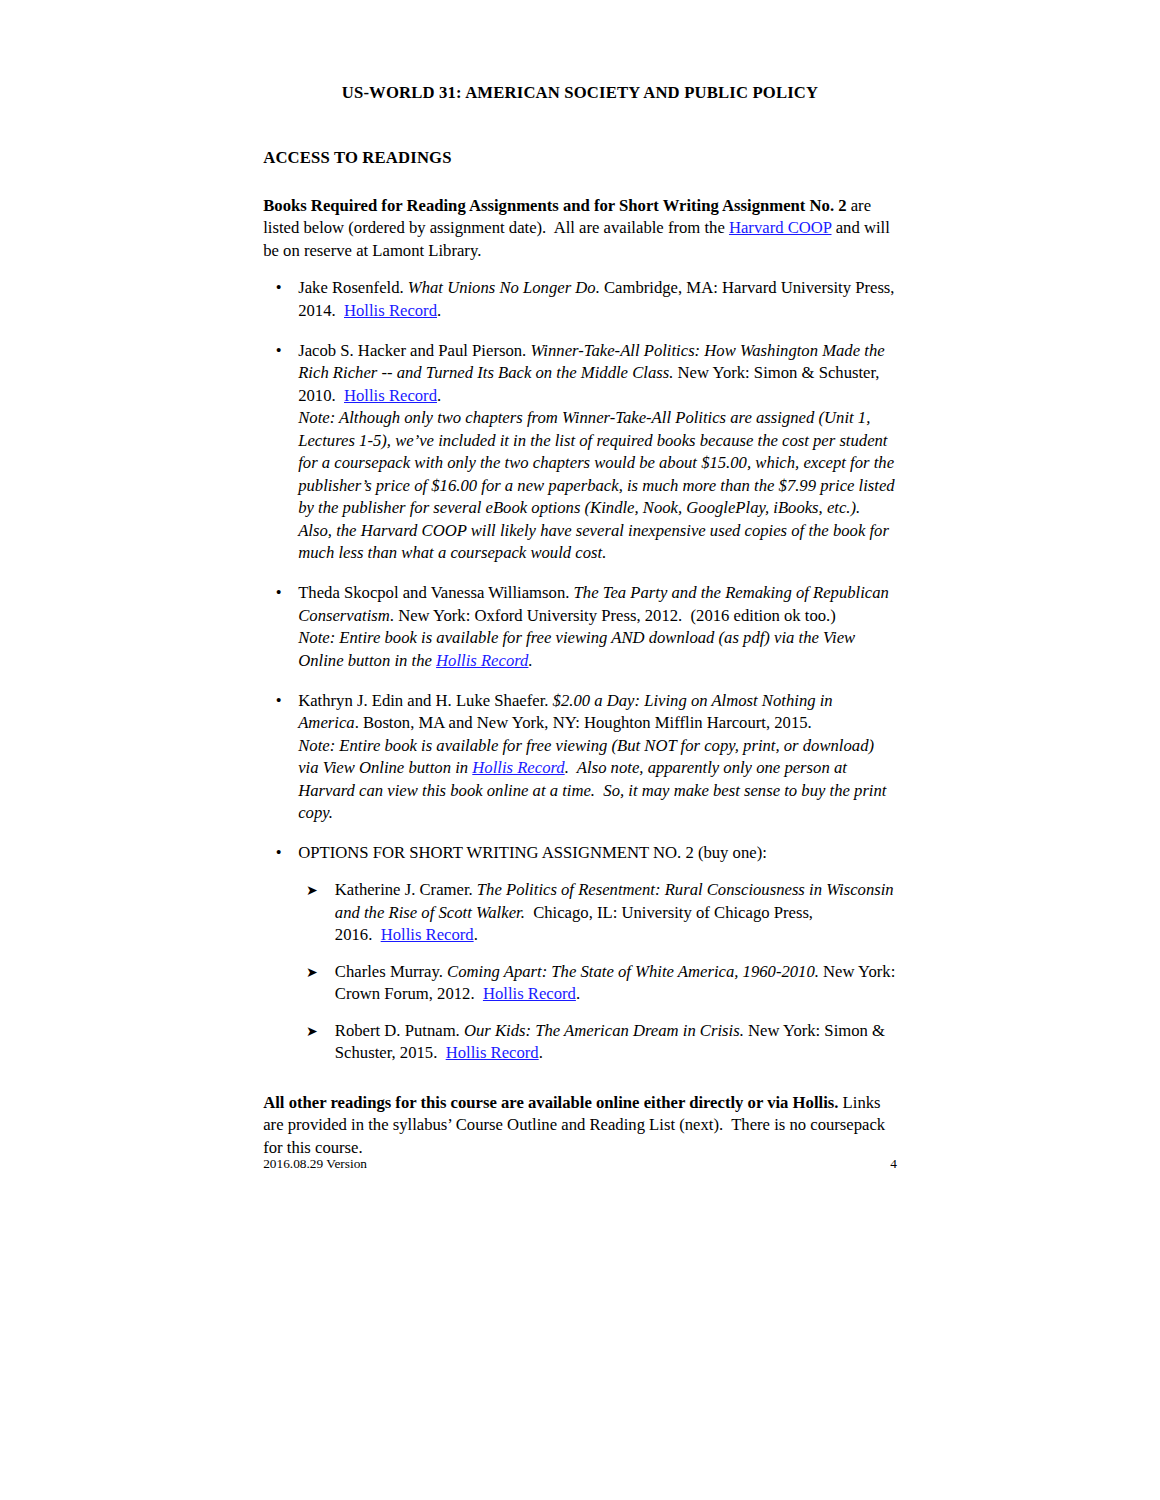US-World 31: American Society and Public Policy
ACCESS TO READINGS
Books Required for Reading Assignments and for Short Writing Assignment No. 2 are listed below (ordered by assignment date). All are available from the Harvard COOP and will be on reserve at Lamont Library.
Jake Rosenfeld. What Unions No Longer Do. Cambridge, MA: Harvard University Press, 2014. Hollis Record.
Jacob S. Hacker and Paul Pierson. Winner-Take-All Politics: How Washington Made the Rich Richer -- and Turned Its Back on the Middle Class. New York: Simon & Schuster, 2010. Hollis Record.
Note: Although only two chapters from Winner-Take-All Politics are assigned (Unit 1, Lectures 1-5), we’ve included it in the list of required books because the cost per student for a coursepack with only the two chapters would be about $15.00, which, except for the publisher’s price of $16.00 for a new paperback, is much more than the $7.99 price listed by the publisher for several eBook options (Kindle, Nook, GooglePlay, iBooks, etc.). Also, the Harvard COOP will likely have several inexpensive used copies of the book for much less than what a coursepack would cost.
Theda Skocpol and Vanessa Williamson. The Tea Party and the Remaking of Republican Conservatism. New York: Oxford University Press, 2012. (2016 edition ok too.)
Note: Entire book is available for free viewing AND download (as pdf) via the View Online button in the Hollis Record.
Kathryn J. Edin and H. Luke Shaefer. $2.00 a Day: Living on Almost Nothing in America. Boston, MA and New York, NY: Houghton Mifflin Harcourt, 2015.
Note: Entire book is available for free viewing (But NOT for copy, print, or download) via View Online button in Hollis Record. Also note, apparently only one person at Harvard can view this book online at a time. So, it may make best sense to buy the print copy.
OPTIONS FOR SHORT WRITING ASSIGNMENT NO. 2 (buy one):
Katherine J. Cramer. The Politics of Resentment: Rural Consciousness in Wisconsin and the Rise of Scott Walker. Chicago, IL: University of Chicago Press, 2016. Hollis Record.
Charles Murray. Coming Apart: The State of White America, 1960-2010. New York: Crown Forum, 2012. Hollis Record.
Robert D. Putnam. Our Kids: The American Dream in Crisis. New York: Simon & Schuster, 2015. Hollis Record.
All other readings for this course are available online either directly or via Hollis. Links are provided in the syllabus’ Course Outline and Reading List (next). There is no coursepack for this course.
2016.08.29 Version 4